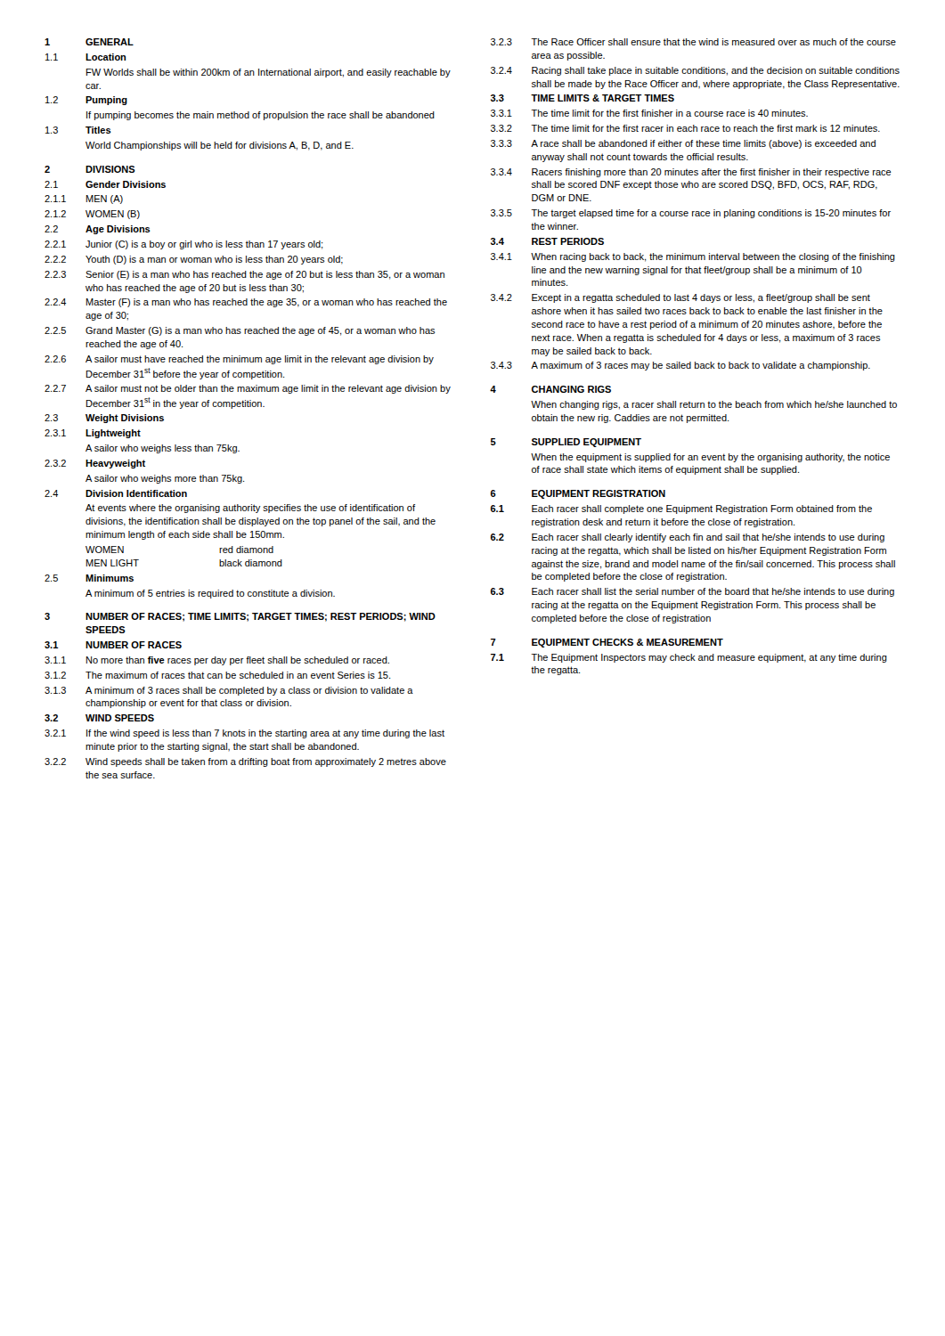1
GENERAL
1.1
Location
FW Worlds shall be within 200km of an International airport, and easily reachable by car.
1.2
Pumping
If pumping becomes the main method of propulsion the race shall be abandoned
1.3
Titles
World Championships will be held for divisions A, B, D, and E.
2
DIVISIONS
2.1
Gender Divisions
2.1.1
MEN (A)
2.1.2
WOMEN (B)
2.2
Age Divisions
2.2.1
Junior (C) is a boy or girl who is less than 17 years old;
2.2.2
Youth (D) is a man or woman who is less than 20 years old;
2.2.3
Senior (E) is a man who has reached the age of 20 but is less than 35, or a woman who has reached the age of 20 but is less than 30;
2.2.4
Master (F) is a man who has reached the age 35, or a woman who has reached the age of 30;
2.2.5
Grand Master (G) is a man who has reached the age of 45, or a woman who has reached the age of 40.
2.2.6
A sailor must have reached the minimum age limit in the relevant age division by December 31st before the year of competition.
2.2.7
A sailor must not be older than the maximum age limit in the relevant age division by December 31st in the year of competition.
2.3
Weight Divisions
2.3.1
Lightweight
A sailor who weighs less than 75kg.
2.3.2
Heavyweight
A sailor who weighs more than 75kg.
2.4
Division Identification
At events where the organising authority specifies the use of identification of divisions, the identification shall be displayed on the top panel of the sail, and the minimum length of each side shall be 150mm.
WOMEN red diamond
MEN LIGHT black diamond
2.5
Minimums
A minimum of 5 entries is required to constitute a division.
3
NUMBER OF RACES; TIME LIMITS; TARGET TIMES; REST PERIODS; WIND SPEEDS
3.1
NUMBER OF RACES
3.1.1
No more than five races per day per fleet shall be scheduled or raced.
3.1.2
The maximum of races that can be scheduled in an event Series is 15.
3.1.3
A minimum of 3 races shall be completed by a class or division to validate a championship or event for that class or division.
3.2
WIND SPEEDS
3.2.1
If the wind speed is less than 7 knots in the starting area at any time during the last minute prior to the starting signal, the start shall be abandoned.
3.2.2
Wind speeds shall be taken from a drifting boat from approximately 2 metres above the sea surface.
3.2.3
The Race Officer shall ensure that the wind is measured over as much of the course area as possible.
3.2.4
Racing shall take place in suitable conditions, and the decision on suitable conditions shall be made by the Race Officer and, where appropriate, the Class Representative.
3.3
TIME LIMITS & TARGET TIMES
3.3.1
The time limit for the first finisher in a course race is 40 minutes.
3.3.2
The time limit for the first racer in each race to reach the first mark is 12 minutes.
3.3.3
A race shall be abandoned if either of these time limits (above) is exceeded and anyway shall not count towards the official results.
3.3.4
Racers finishing more than 20 minutes after the first finisher in their respective race shall be scored DNF except those who are scored DSQ, BFD, OCS, RAF, RDG, DGM or DNE.
3.3.5
The target elapsed time for a course race in planing conditions is 15-20 minutes for the winner.
3.4
REST PERIODS
3.4.1
When racing back to back, the minimum interval between the closing of the finishing line and the new warning signal for that fleet/group shall be a minimum of 10 minutes.
3.4.2
Except in a regatta scheduled to last 4 days or less, a fleet/group shall be sent ashore when it has sailed two races back to back to enable the last finisher in the second race to have a rest period of a minimum of 20 minutes ashore, before the next race. When a regatta is scheduled for 4 days or less, a maximum of 3 races may be sailed back to back.
3.4.3
A maximum of 3 races may be sailed back to back to validate a championship.
4
CHANGING RIGS
When changing rigs, a racer shall return to the beach from which he/she launched to obtain the new rig. Caddies are not permitted.
5
SUPPLIED EQUIPMENT
When the equipment is supplied for an event by the organising authority, the notice of race shall state which items of equipment shall be supplied.
6
EQUIPMENT REGISTRATION
6.1
Each racer shall complete one Equipment Registration Form obtained from the registration desk and return it before the close of registration.
6.2
Each racer shall clearly identify each fin and sail that he/she intends to use during racing at the regatta, which shall be listed on his/her Equipment Registration Form against the size, brand and model name of the fin/sail concerned. This process shall be completed before the close of registration.
6.3
Each racer shall list the serial number of the board that he/she intends to use during racing at the regatta on the Equipment Registration Form. This process shall be completed before the close of registration
7
EQUIPMENT CHECKS & MEASUREMENT
7.1
The Equipment Inspectors may check and measure equipment, at any time during the regatta.